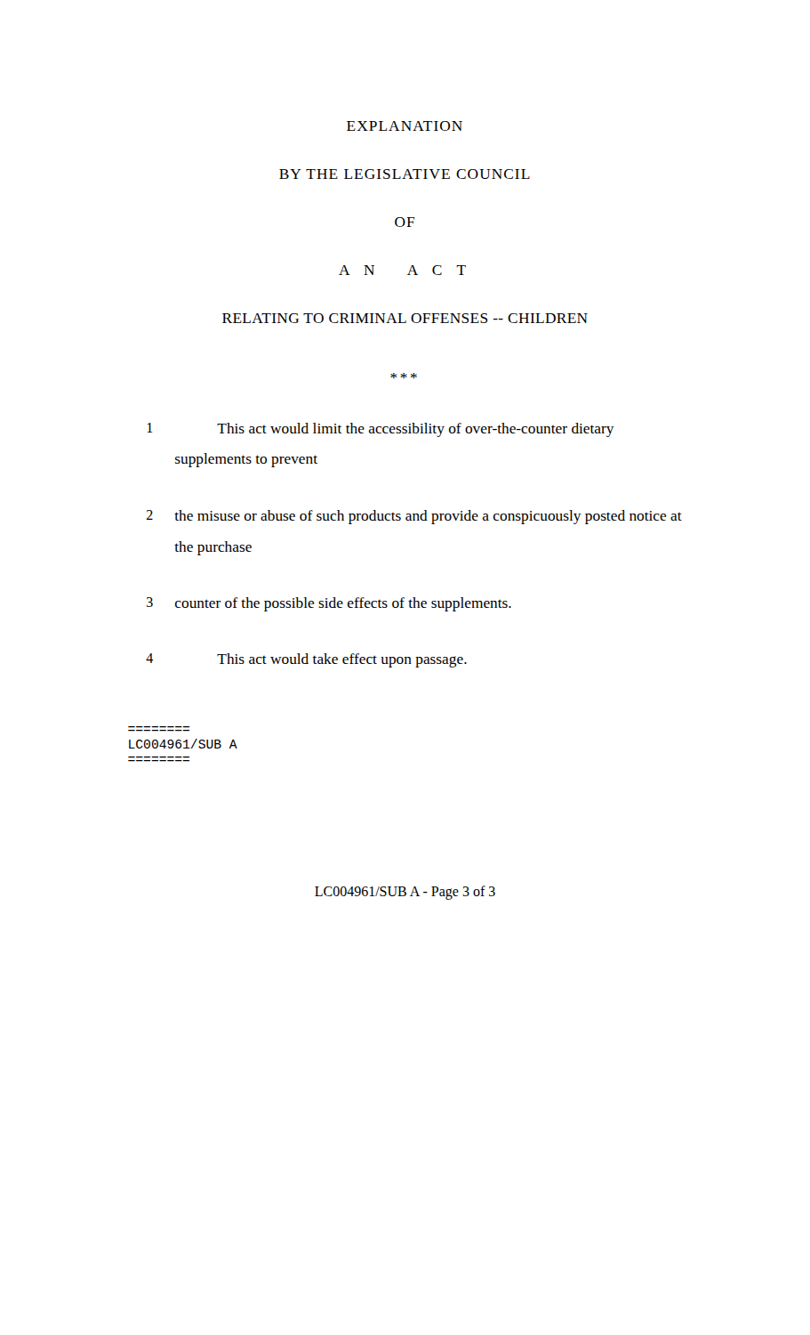EXPLANATION
BY THE LEGISLATIVE COUNCIL
OF
A N A C T
RELATING TO CRIMINAL OFFENSES -- CHILDREN
***
This act would limit the accessibility of over-the-counter dietary supplements to prevent
the misuse or abuse of such products and provide a conspicuously posted notice at the purchase
counter of the possible side effects of the supplements.
This act would take effect upon passage.
========
LC004961/SUB A
========
LC004961/SUB A - Page 3 of 3